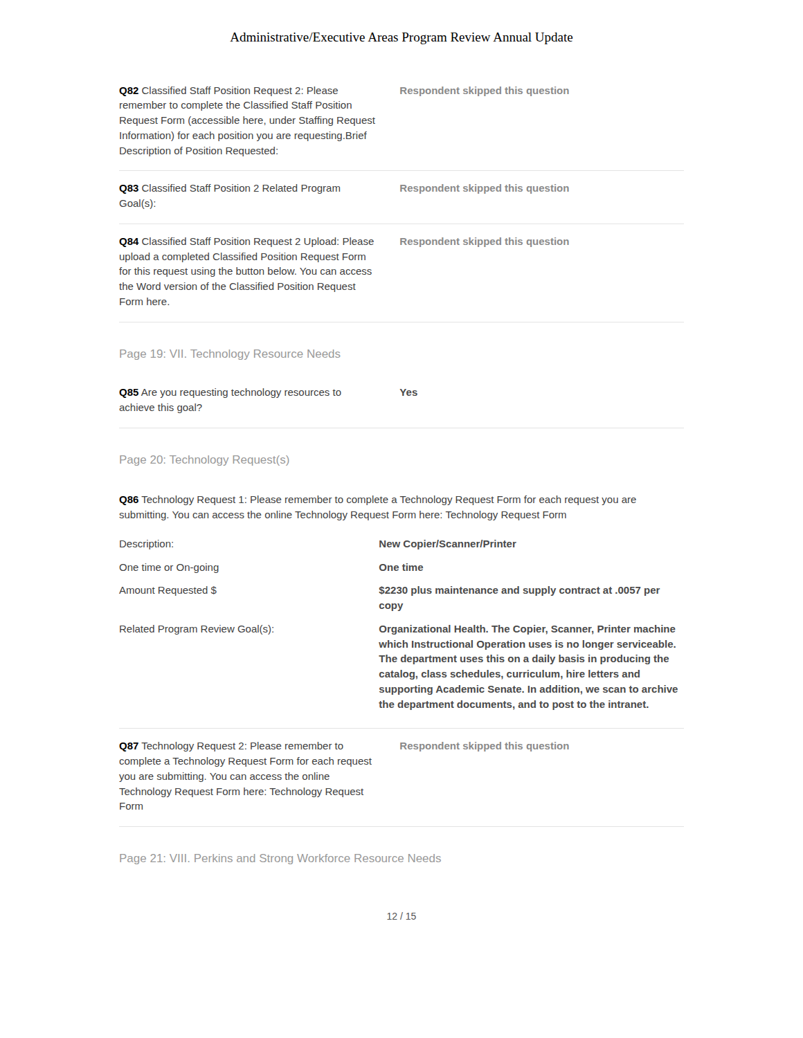Administrative/Executive Areas Program Review Annual Update
Q82 Classified Staff Position Request 2: Please remember to complete the Classified Staff Position Request Form (accessible here, under Staffing Request Information) for each position you are requesting.Brief Description of Position Requested:
Respondent skipped this question
Q83 Classified Staff Position 2 Related Program Goal(s):
Respondent skipped this question
Q84 Classified Staff Position Request 2 Upload: Please upload a completed Classified Position Request Form for this request using the button below. You can access the Word version of the Classified Position Request Form here.
Respondent skipped this question
Page 19: VII. Technology Resource Needs
Q85 Are you requesting technology resources to achieve this goal?
Yes
Page 20: Technology Request(s)
Q86 Technology Request 1: Please remember to complete a Technology Request Form for each request you are submitting. You can access the online Technology Request Form here: Technology Request Form
| Description: | New Copier/Scanner/Printer |
| One time or On-going | One time |
| Amount Requested $ | $2230 plus maintenance and supply contract at .0057 per copy |
| Related Program Review Goal(s): | Organizational Health. The Copier, Scanner, Printer machine which Instructional Operation uses is no longer serviceable. The department uses this on a daily basis in producing the catalog, class schedules, curriculum, hire letters and supporting Academic Senate. In addition, we scan to archive the department documents, and to post to the intranet. |
Q87 Technology Request 2: Please remember to complete a Technology Request Form for each request you are submitting. You can access the online Technology Request Form here: Technology Request Form
Respondent skipped this question
Page 21: VIII. Perkins and Strong Workforce Resource Needs
12 / 15